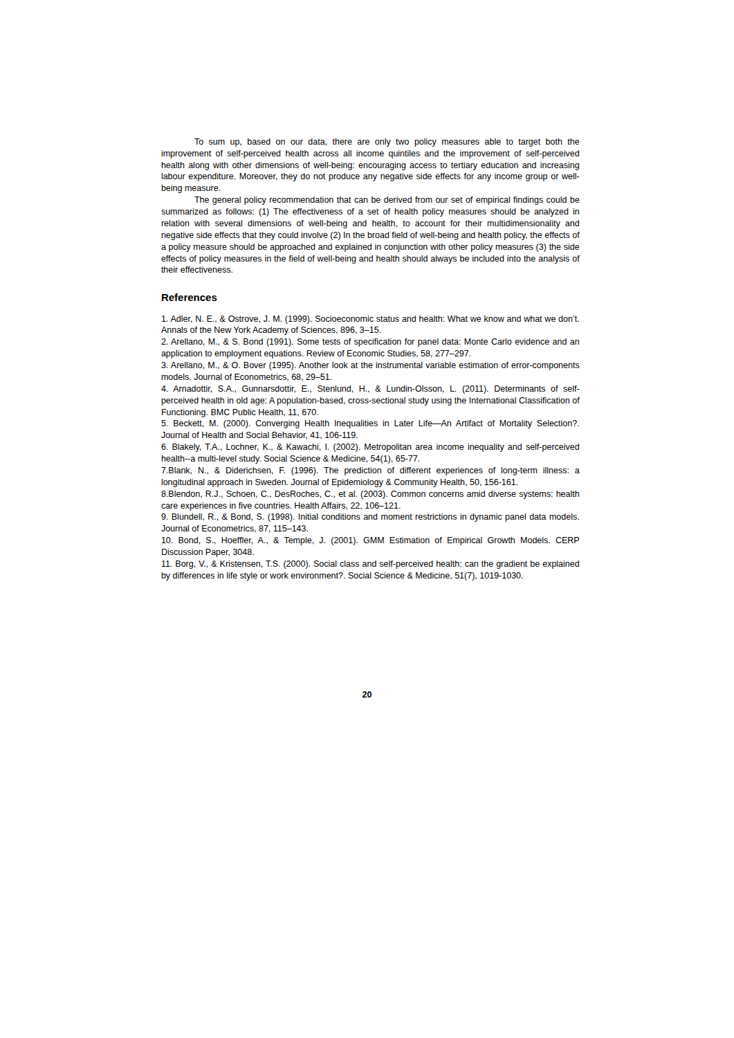To sum up, based on our data, there are only two policy measures able to target both the improvement of self-perceived health across all income quintiles and the improvement of self-perceived health along with other dimensions of well-being: encouraging access to tertiary education and increasing labour expenditure. Moreover, they do not produce any negative side effects for any income group or well-being measure.
The general policy recommendation that can be derived from our set of empirical findings could be summarized as follows: (1) The effectiveness of a set of health policy measures should be analyzed in relation with several dimensions of well-being and health, to account for their multidimensionality and negative side effects that they could involve (2) In the broad field of well-being and health policy, the effects of a policy measure should be approached and explained in conjunction with other policy measures (3) the side effects of policy measures in the field of well-being and health should always be included into the analysis of their effectiveness.
References
1. Adler, N. E., & Ostrove, J. M. (1999). Socioeconomic status and health: What we know and what we don’t. Annals of the New York Academy of Sciences, 896, 3–15.
2. Arellano, M., & S. Bond (1991). Some tests of specification for panel data: Monte Carlo evidence and an application to employment equations. Review of Economic Studies, 58, 277–297.
3. Arellano, M., & O. Bover (1995). Another look at the instrumental variable estimation of error-components models. Journal of Econometrics, 68, 29–51.
4. Arnadottir, S.A., Gunnarsdottir, E., Stenlund, H., & Lundin-Olsson, L. (2011). Determinants of self-perceived health in old age: A population-based, cross-sectional study using the International Classification of Functioning. BMC Public Health, 11, 670.
5. Beckett, M. (2000). Converging Health Inequalities in Later Life—An Artifact of Mortality Selection?. Journal of Health and Social Behavior, 41, 106-119.
6. Blakely, T.A., Lochner, K., & Kawachi, I. (2002). Metropolitan area income inequality and self-perceived health--a multi-level study. Social Science & Medicine, 54(1), 65-77.
7.Blank, N., & Diderichsen, F. (1996). The prediction of different experiences of long-term illness: a longitudinal approach in Sweden. Journal of Epidemiology & Community Health, 50, 156-161.
8.Blendon, R.J., Schoen, C., DesRoches, C., et al. (2003). Common concerns amid diverse systems: health care experiences in five countries. Health Affairs, 22, 106–121.
9. Blundell, R., & Bond, S. (1998). Initial conditions and moment restrictions in dynamic panel data models. Journal of Econometrics, 87, 115–143.
10. Bond, S., Hoeffler, A., & Temple, J. (2001). GMM Estimation of Empirical Growth Models. CERP Discussion Paper, 3048.
11. Borg, V., & Kristensen, T.S. (2000). Social class and self-perceived health: can the gradient be explained by differences in life style or work environment?. Social Science & Medicine, 51(7), 1019-1030.
20